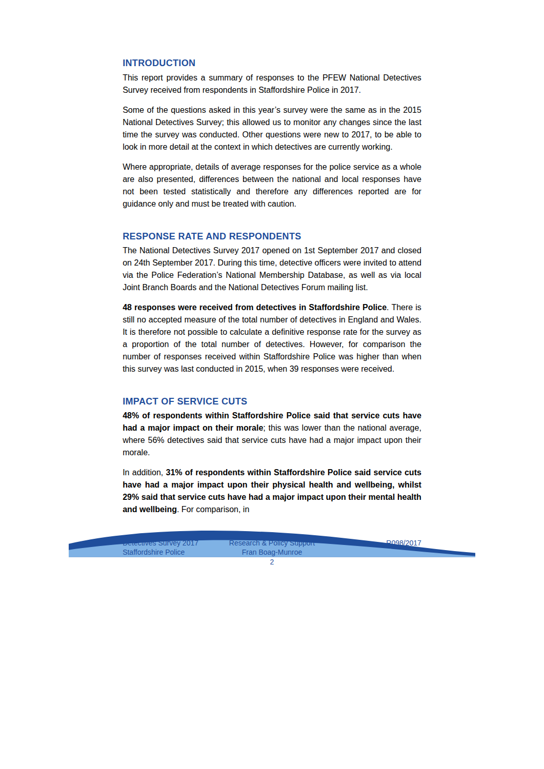INTRODUCTION
This report provides a summary of responses to the PFEW National Detectives Survey received from respondents in Staffordshire Police in 2017.
Some of the questions asked in this year’s survey were the same as in the 2015 National Detectives Survey; this allowed us to monitor any changes since the last time the survey was conducted. Other questions were new to 2017, to be able to look in more detail at the context in which detectives are currently working.
Where appropriate, details of average responses for the police service as a whole are also presented, differences between the national and local responses have not been tested statistically and therefore any differences reported are for guidance only and must be treated with caution.
RESPONSE RATE AND RESPONDENTS
The National Detectives Survey 2017 opened on 1st September 2017 and closed on 24th September 2017. During this time, detective officers were invited to attend via the Police Federation’s National Membership Database, as well as via local Joint Branch Boards and the National Detectives Forum mailing list.
48 responses were received from detectives in Staffordshire Police. There is still no accepted measure of the total number of detectives in England and Wales. It is therefore not possible to calculate a definitive response rate for the survey as a proportion of the total number of detectives. However, for comparison the number of responses received within Staffordshire Police was higher than when this survey was last conducted in 2015, when 39 responses were received.
IMPACT OF SERVICE CUTS
48% of respondents within Staffordshire Police said that service cuts have had a major impact on their morale; this was lower than the national average, where 56% detectives said that service cuts have had a major impact upon their morale.
In addition, 31% of respondents within Staffordshire Police said service cuts have had a major impact upon their physical health and wellbeing, whilst 29% said that service cuts have had a major impact upon their mental health and wellbeing. For comparison, in
| Detectives Survey 2017 Staffordshire Police | Research & Policy Support Fran Boag-Munroe | R098/2017 |
2